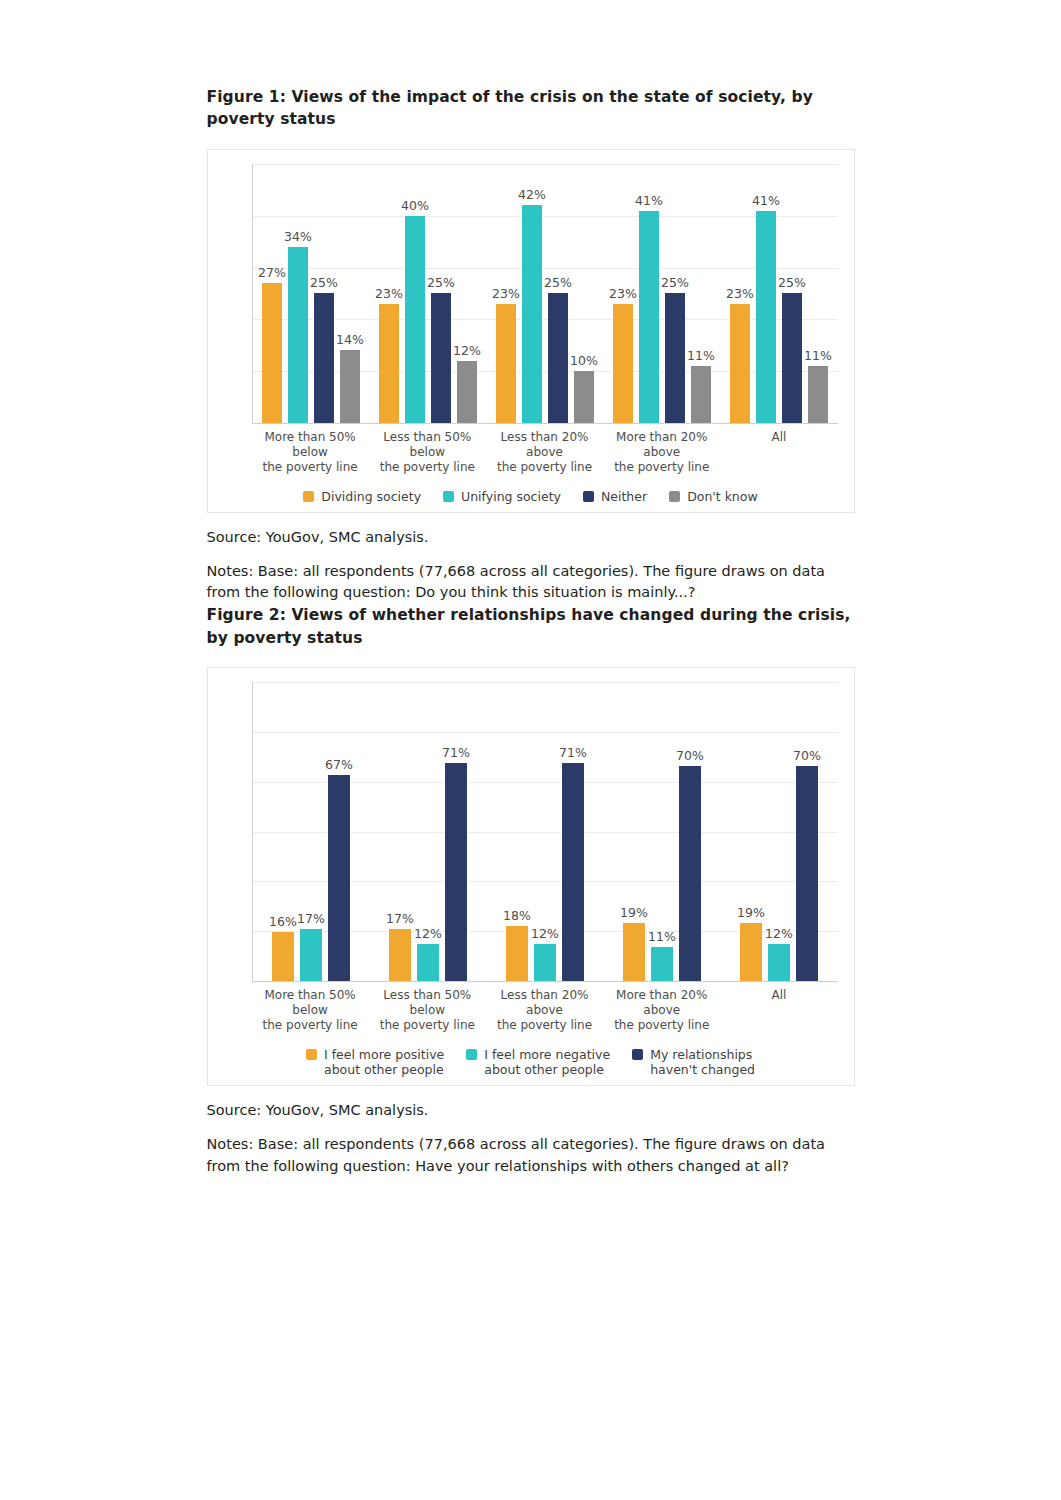Figure 1: Views of the impact of the crisis on the state of society, by poverty status
27%
34%
25%
14%
23%
40%
25%
12%
23%
42%
25%
10%
23%
41%
25%
11%
23%
41%
25%
11%
More than 50% below
the poverty line
Less than 50% below
the poverty line
Less than 20% above
the poverty line
More than 20% above
the poverty line
All
Dividing society
Unifying society
Neither
Don't know
Source: YouGov, SMC analysis.
Notes: Base: all respondents (77,668 across all categories). The figure draws on data from the following question: Do you think this situation is mainly...?
Figure 2: Views of whether relationships have changed during the crisis, by poverty status
16%
17%
67%
17%
12%
71%
18%
12%
71%
19%
11%
70%
19%
12%
70%
More than 50% below
the poverty line
Less than 50% below
the poverty line
Less than 20% above
the poverty line
More than 20% above
the poverty line
All
I feel more positive
about other people
I feel more negative
about other people
My relationships
haven't changed
Source: YouGov, SMC analysis.
Notes: Base: all respondents (77,668 across all categories). The figure draws on data from the following question: Have your relationships with others changed at all?